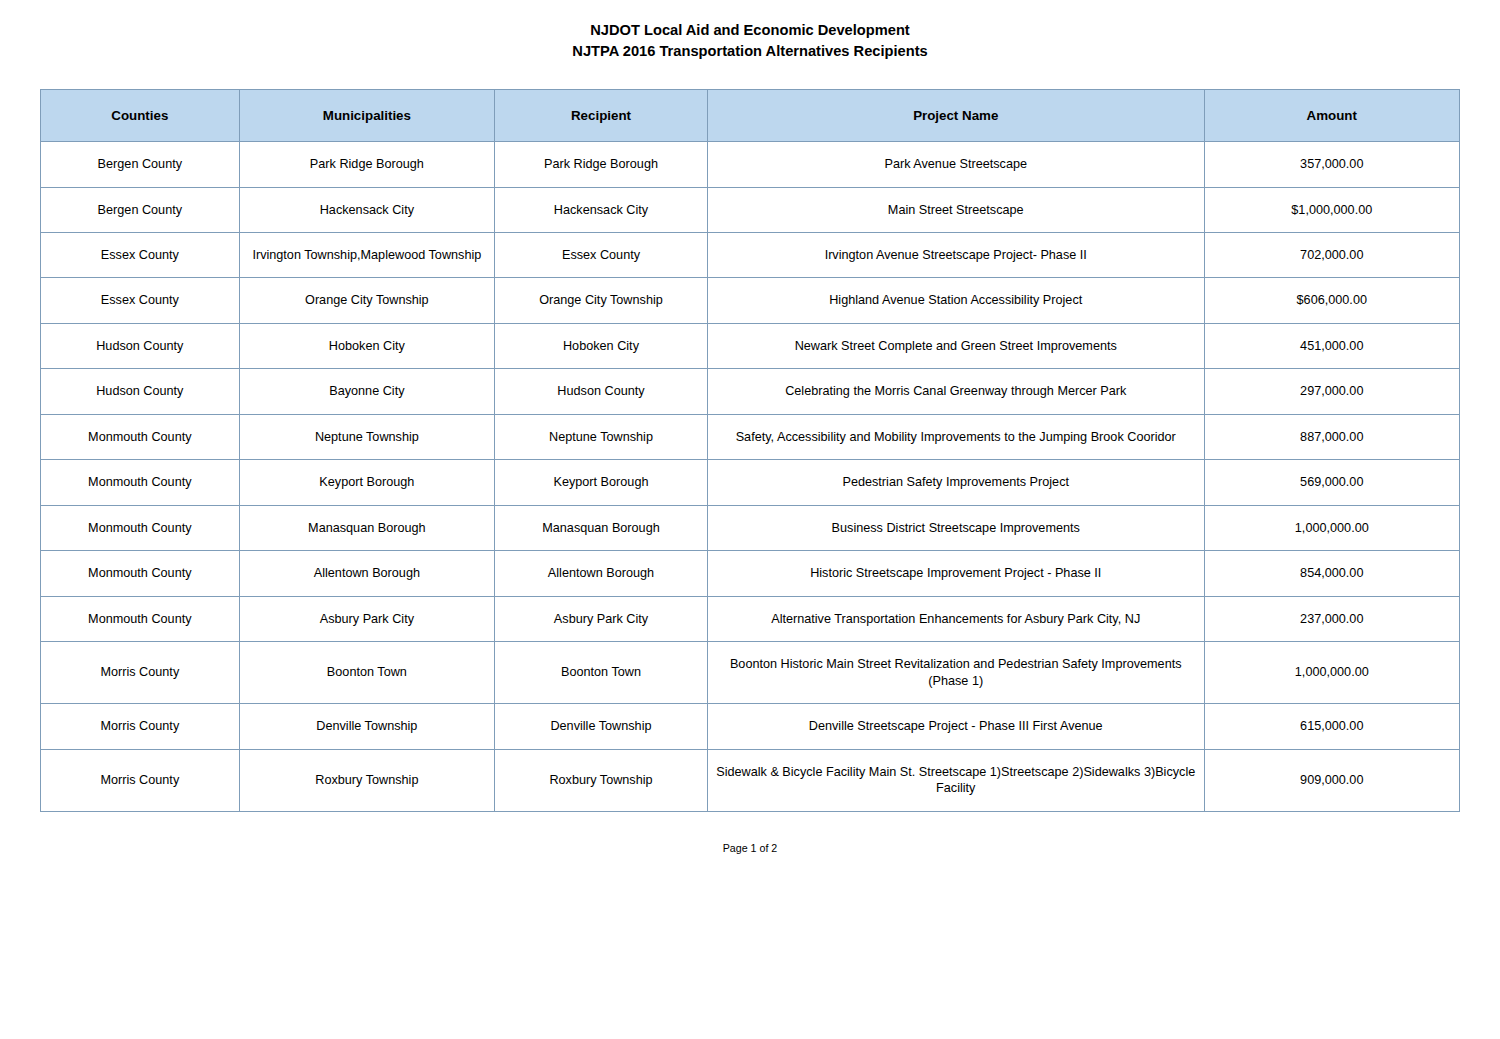NJDOT Local Aid and Economic Development
NJTPA 2016 Transportation Alternatives Recipients
| Counties | Municipalities | Recipient | Project Name | Amount |
| --- | --- | --- | --- | --- |
| Bergen County | Park Ridge Borough | Park Ridge Borough | Park Avenue Streetscape | 357,000.00 |
| Bergen County | Hackensack City | Hackensack City | Main Street Streetscape | $1,000,000.00 |
| Essex County | Irvington Township,Maplewood Township | Essex County | Irvington Avenue Streetscape Project- Phase II | 702,000.00 |
| Essex County | Orange City Township | Orange City Township | Highland Avenue Station Accessibility Project | $606,000.00 |
| Hudson County | Hoboken City | Hoboken City | Newark Street Complete and Green Street Improvements | 451,000.00 |
| Hudson County | Bayonne City | Hudson County | Celebrating the Morris Canal Greenway through Mercer Park | 297,000.00 |
| Monmouth County | Neptune Township | Neptune Township | Safety, Accessibility and Mobility Improvements to the Jumping Brook Cooridor | 887,000.00 |
| Monmouth County | Keyport Borough | Keyport Borough | Pedestrian Safety Improvements Project | 569,000.00 |
| Monmouth County | Manasquan Borough | Manasquan Borough | Business District Streetscape Improvements | 1,000,000.00 |
| Monmouth County | Allentown Borough | Allentown Borough | Historic Streetscape Improvement Project - Phase II | 854,000.00 |
| Monmouth County | Asbury Park City | Asbury Park City | Alternative Transportation Enhancements for Asbury Park City, NJ | 237,000.00 |
| Morris County | Boonton Town | Boonton Town | Boonton Historic Main Street Revitalization and Pedestrian Safety Improvements (Phase 1) | 1,000,000.00 |
| Morris County | Denville Township | Denville Township | Denville Streetscape Project - Phase III First Avenue | 615,000.00 |
| Morris County | Roxbury Township | Roxbury Township | Sidewalk & Bicycle Facility Main St. Streetscape 1)Streetscape 2)Sidewalks 3)Bicycle Facility | 909,000.00 |
Page 1 of 2